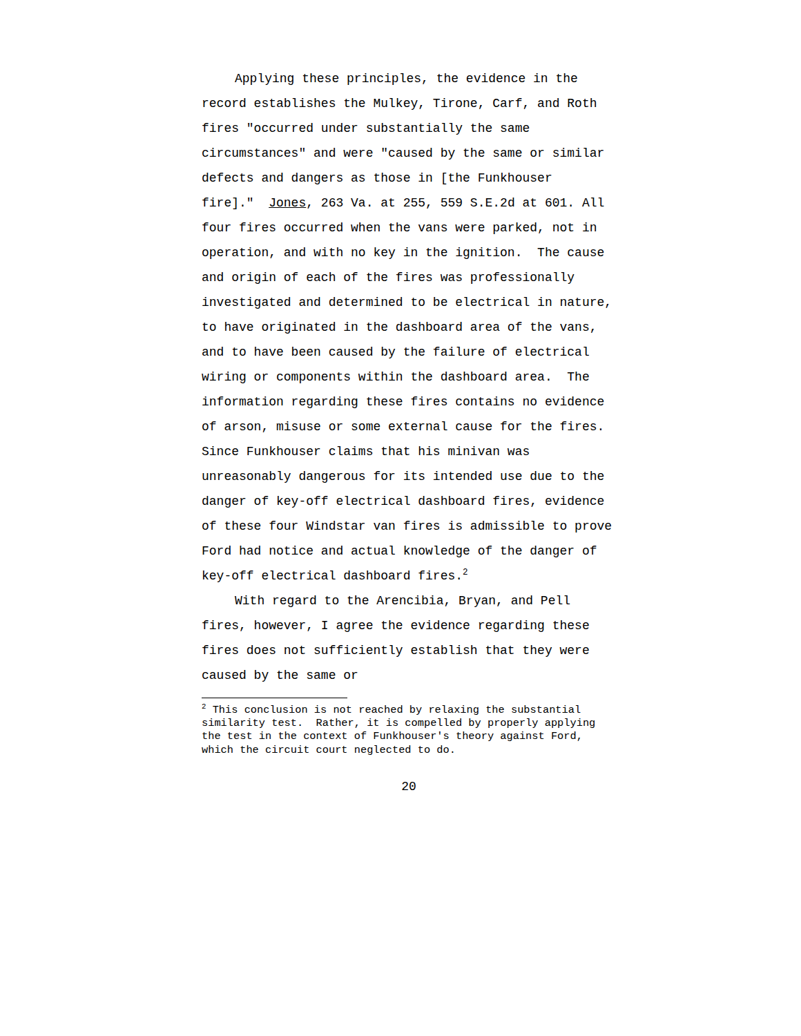Applying these principles, the evidence in the record establishes the Mulkey, Tirone, Carf, and Roth fires "occurred under substantially the same circumstances" and were "caused by the same or similar defects and dangers as those in [the Funkhouser fire]." Jones, 263 Va. at 255, 559 S.E.2d at 601. All four fires occurred when the vans were parked, not in operation, and with no key in the ignition. The cause and origin of each of the fires was professionally investigated and determined to be electrical in nature, to have originated in the dashboard area of the vans, and to have been caused by the failure of electrical wiring or components within the dashboard area. The information regarding these fires contains no evidence of arson, misuse or some external cause for the fires. Since Funkhouser claims that his minivan was unreasonably dangerous for its intended use due to the danger of key-off electrical dashboard fires, evidence of these four Windstar van fires is admissible to prove Ford had notice and actual knowledge of the danger of key-off electrical dashboard fires.2
With regard to the Arencibia, Bryan, and Pell fires, however, I agree the evidence regarding these fires does not sufficiently establish that they were caused by the same or
2 This conclusion is not reached by relaxing the substantial similarity test. Rather, it is compelled by properly applying the test in the context of Funkhouser's theory against Ford, which the circuit court neglected to do.
20